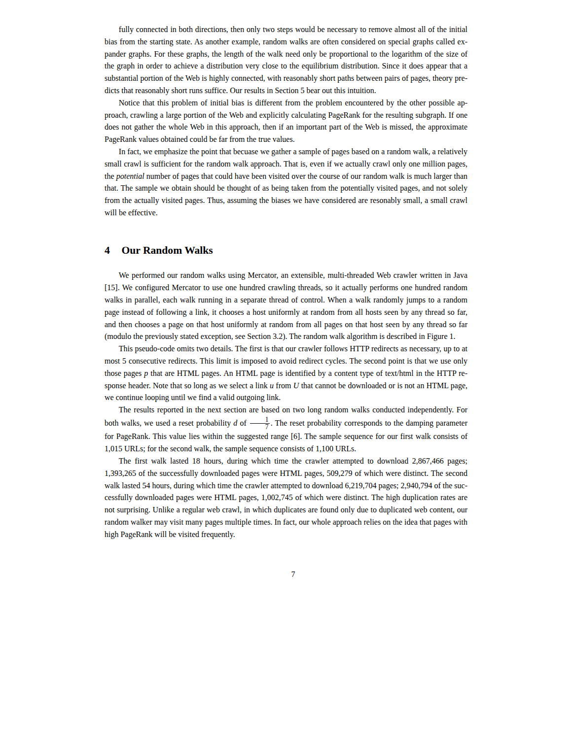fully connected in both directions, then only two steps would be necessary to remove almost all of the initial bias from the starting state. As another example, random walks are often considered on special graphs called expander graphs. For these graphs, the length of the walk need only be proportional to the logarithm of the size of the graph in order to achieve a distribution very close to the equilibrium distribution. Since it does appear that a substantial portion of the Web is highly connected, with reasonably short paths between pairs of pages, theory predicts that reasonably short runs suffice. Our results in Section 5 bear out this intuition.
Notice that this problem of initial bias is different from the problem encountered by the other possible approach, crawling a large portion of the Web and explicitly calculating PageRank for the resulting subgraph. If one does not gather the whole Web in this approach, then if an important part of the Web is missed, the approximate PageRank values obtained could be far from the true values.
In fact, we emphasize the point that becuase we gather a sample of pages based on a random walk, a relatively small crawl is sufficient for the random walk approach. That is, even if we actually crawl only one million pages, the potential number of pages that could have been visited over the course of our random walk is much larger than that. The sample we obtain should be thought of as being taken from the potentially visited pages, and not solely from the actually visited pages. Thus, assuming the biases we have considered are resonably small, a small crawl will be effective.
4 Our Random Walks
We performed our random walks using Mercator, an extensible, multi-threaded Web crawler written in Java [15]. We configured Mercator to use one hundred crawling threads, so it actually performs one hundred random walks in parallel, each walk running in a separate thread of control. When a walk randomly jumps to a random page instead of following a link, it chooses a host uniformly at random from all hosts seen by any thread so far, and then chooses a page on that host uniformly at random from all pages on that host seen by any thread so far (modulo the previously stated exception, see Section 3.2). The random walk algorithm is described in Figure 1.
This pseudo-code omits two details. The first is that our crawler follows HTTP redirects as necessary, up to at most 5 consecutive redirects. This limit is imposed to avoid redirect cycles. The second point is that we use only those pages p that are HTML pages. An HTML page is identified by a content type of text/html in the HTTP response header. Note that so long as we select a link u from U that cannot be downloaded or is not an HTML page, we continue looping until we find a valid outgoing link.
The results reported in the next section are based on two long random walks conducted independently. For both walks, we used a reset probability d of 17. The reset probability corresponds to the damping parameter for PageRank. This value lies within the suggested range [6]. The sample sequence for our first walk consists of 1,015 URLs; for the second walk, the sample sequence consists of 1,100 URLs.
The first walk lasted 18 hours, during which time the crawler attempted to download 2,867,466 pages; 1,393,265 of the successfully downloaded pages were HTML pages, 509,279 of which were distinct. The second walk lasted 54 hours, during which time the crawler attempted to download 6,219,704 pages; 2,940,794 of the successfully downloaded pages were HTML pages, 1,002,745 of which were distinct. The high duplication rates are not surprising. Unlike a regular web crawl, in which duplicates are found only due to duplicated web content, our random walker may visit many pages multiple times. In fact, our whole approach relies on the idea that pages with high PageRank will be visited frequently.
7